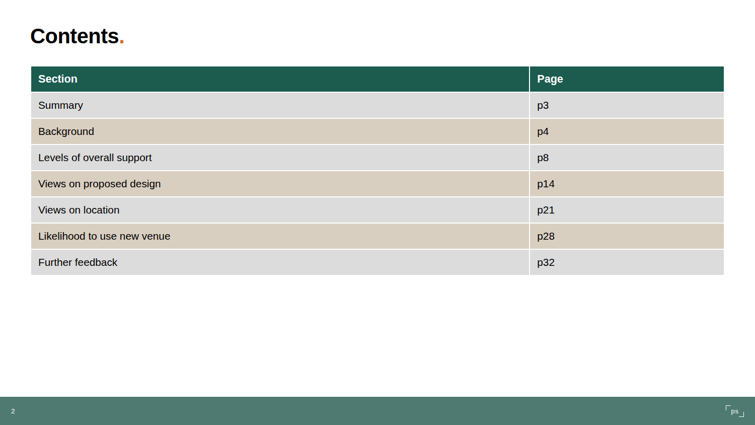Contents.
| Section | Page |
| --- | --- |
| Summary | p3 |
| Background | p4 |
| Levels of overall support | p8 |
| Views on proposed design | p14 |
| Views on location | p21 |
| Likelihood to use new venue | p28 |
| Further feedback | p32 |
2 ps